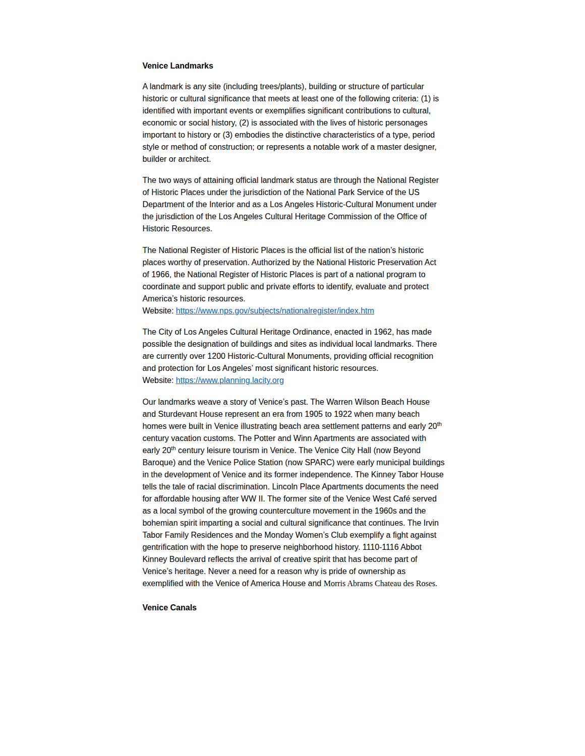Venice Landmarks
A landmark is any site (including trees/plants), building or structure of particular historic or cultural significance that meets at least one of the following criteria: (1) is identified with important events or exemplifies significant contributions to cultural, economic or social history, (2) is associated with the lives of historic personages important to history or (3) embodies the distinctive characteristics of a type, period style or method of construction; or represents a notable work of a master designer, builder or architect.
The two ways of attaining official landmark status are through the National Register of Historic Places under the jurisdiction of the National Park Service of the US Department of the Interior and as a Los Angeles Historic-Cultural Monument under the jurisdiction of the Los Angeles Cultural Heritage Commission of the Office of Historic Resources.
The National Register of Historic Places is the official list of the nation’s historic places worthy of preservation. Authorized by the National Historic Preservation Act of 1966, the National Register of Historic Places is part of a national program to coordinate and support public and private efforts to identify, evaluate and protect America’s historic resources.
Website: https://www.nps.gov/subjects/nationalregister/index.htm
The City of Los Angeles Cultural Heritage Ordinance, enacted in 1962, has made possible the designation of buildings and sites as individual local landmarks. There are currently over 1200 Historic-Cultural Monuments, providing official recognition and protection for Los Angeles’ most significant historic resources.
Website: https://www.planning.lacity.org
Our landmarks weave a story of Venice’s past. The Warren Wilson Beach House and Sturdevant House represent an era from 1905 to 1922 when many beach homes were built in Venice illustrating beach area settlement patterns and early 20th century vacation customs. The Potter and Winn Apartments are associated with early 20th century leisure tourism in Venice. The Venice City Hall (now Beyond Baroque) and the Venice Police Station (now SPARC) were early municipal buildings in the development of Venice and its former independence. The Kinney Tabor House tells the tale of racial discrimination. Lincoln Place Apartments documents the need for affordable housing after WW II. The former site of the Venice West Café served as a local symbol of the growing counterculture movement in the 1960s and the bohemian spirit imparting a social and cultural significance that continues. The Irvin Tabor Family Residences and the Monday Women’s Club exemplify a fight against gentrification with the hope to preserve neighborhood history. 1110-1116 Abbot Kinney Boulevard reflects the arrival of creative spirit that has become part of Venice’s heritage. Never a need for a reason why is pride of ownership as exemplified with the Venice of America House and Morris Abrams Chateau des Roses.
Venice Canals